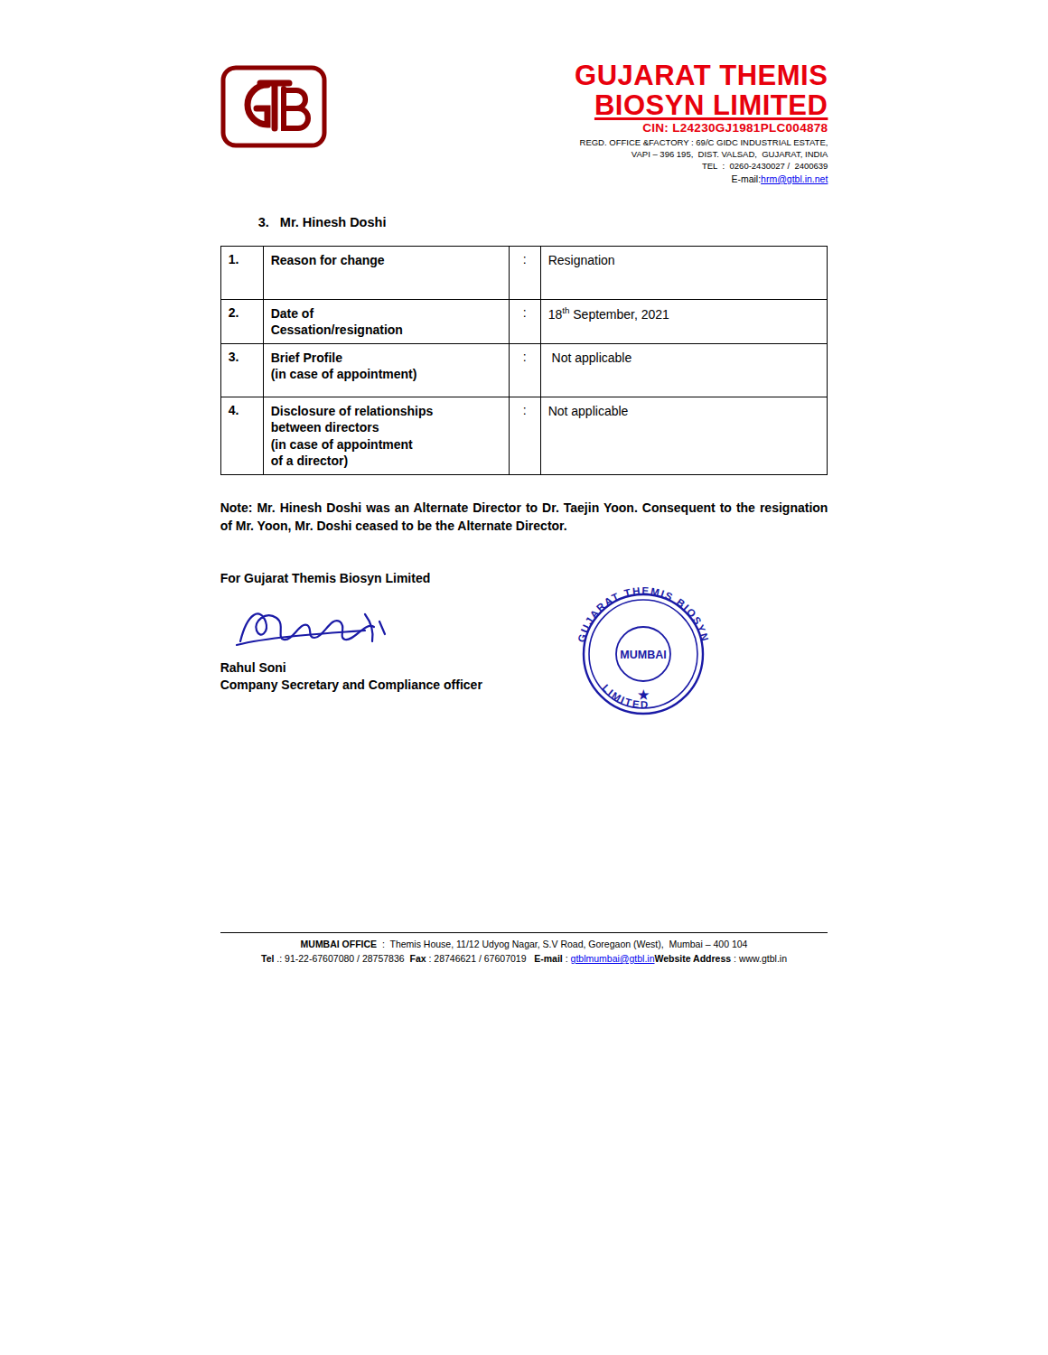GUJARAT THEMIS BIOSYN LIMITED
CIN: L24230GJ1981PLC004878
REGD. OFFICE &FACTORY : 69/C GIDC INDUSTRIAL ESTATE,
VAPI – 396 195, DIST. VALSAD, GUJARAT, INDIA
TEL : 0260-2430027 / 2400639
E-mail:hrm@gtbl.in.net
3. Mr. Hinesh Doshi
| 1. | Reason for change | : | Resignation |
| 2. | Date of Cessation/resignation | : | 18 th September, 2021 |
| 3. | Brief Profile (in case of appointment) | : | Not applicable |
| 4. | Disclosure of relationships between directors (in case of appointment of a director) | : | Not applicable |
Note: Mr. Hinesh Doshi was an Alternate Director to Dr. Taejin Yoon. Consequent to the resignation of Mr. Yoon, Mr. Doshi ceased to be the Alternate Director.
For Gujarat Themis Biosyn Limited
GUJARAT THEMIS BIOSYN LIMITED MUMBAI ★
Rahul Soni
Company Secretary and Compliance officer
MUMBAI OFFICE : Themis House, 11/12 Udyog Nagar, S.V Road, Goregaon (West), Mumbai – 400 104
Tel .: 91-22-67607080 / 28757836 Fax : 28746621 / 67607019 E-mail : gtblmumbai@gtbl.in Website Address : www.gtbl.in